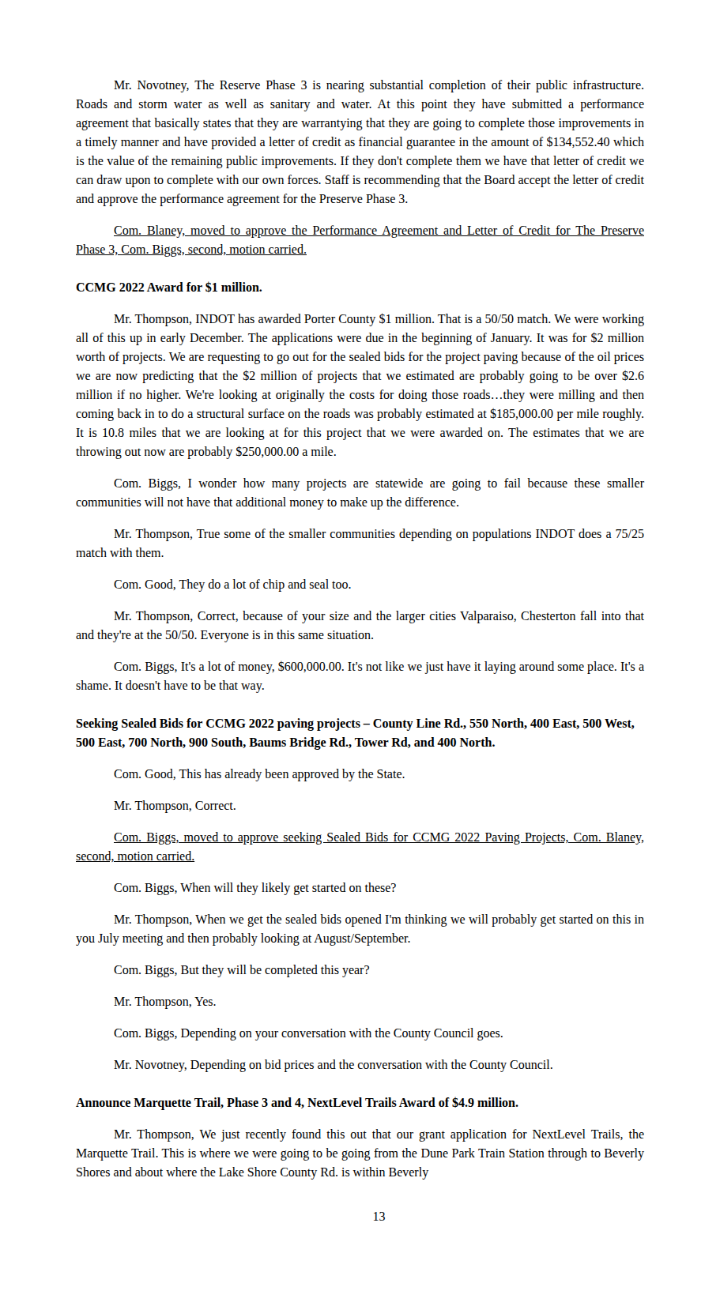Mr. Novotney, The Reserve Phase 3 is nearing substantial completion of their public infrastructure. Roads and storm water as well as sanitary and water. At this point they have submitted a performance agreement that basically states that they are warrantying that they are going to complete those improvements in a timely manner and have provided a letter of credit as financial guarantee in the amount of $134,552.40 which is the value of the remaining public improvements. If they don't complete them we have that letter of credit we can draw upon to complete with our own forces. Staff is recommending that the Board accept the letter of credit and approve the performance agreement for the Preserve Phase 3.
Com. Blaney, moved to approve the Performance Agreement and Letter of Credit for The Preserve Phase 3, Com. Biggs, second, motion carried.
CCMG 2022 Award for $1 million.
Mr. Thompson, INDOT has awarded Porter County $1 million. That is a 50/50 match. We were working all of this up in early December. The applications were due in the beginning of January. It was for $2 million worth of projects. We are requesting to go out for the sealed bids for the project paving because of the oil prices we are now predicting that the $2 million of projects that we estimated are probably going to be over $2.6 million if no higher. We're looking at originally the costs for doing those roads…they were milling and then coming back in to do a structural surface on the roads was probably estimated at $185,000.00 per mile roughly. It is 10.8 miles that we are looking at for this project that we were awarded on. The estimates that we are throwing out now are probably $250,000.00 a mile.
Com. Biggs, I wonder how many projects are statewide are going to fail because these smaller communities will not have that additional money to make up the difference.
Mr. Thompson, True some of the smaller communities depending on populations INDOT does a 75/25 match with them.
Com. Good, They do a lot of chip and seal too.
Mr. Thompson, Correct, because of your size and the larger cities Valparaiso, Chesterton fall into that and they're at the 50/50. Everyone is in this same situation.
Com. Biggs, It's a lot of money, $600,000.00. It's not like we just have it laying around some place. It's a shame. It doesn't have to be that way.
Seeking Sealed Bids for CCMG 2022 paving projects – County Line Rd., 550 North, 400 East, 500 West, 500 East, 700 North, 900 South, Baums Bridge Rd., Tower Rd, and 400 North.
Com. Good, This has already been approved by the State.
Mr. Thompson, Correct.
Com. Biggs, moved to approve seeking Sealed Bids for CCMG 2022 Paving Projects, Com. Blaney, second, motion carried.
Com. Biggs, When will they likely get started on these?
Mr. Thompson, When we get the sealed bids opened I'm thinking we will probably get started on this in you July meeting and then probably looking at August/September.
Com. Biggs, But they will be completed this year?
Mr. Thompson, Yes.
Com. Biggs, Depending on your conversation with the County Council goes.
Mr. Novotney, Depending on bid prices and the conversation with the County Council.
Announce Marquette Trail, Phase 3 and 4, NextLevel Trails Award of $4.9 million.
Mr. Thompson, We just recently found this out that our grant application for NextLevel Trails, the Marquette Trail. This is where we were going to be going from the Dune Park Train Station through to Beverly Shores and about where the Lake Shore County Rd. is within Beverly
13